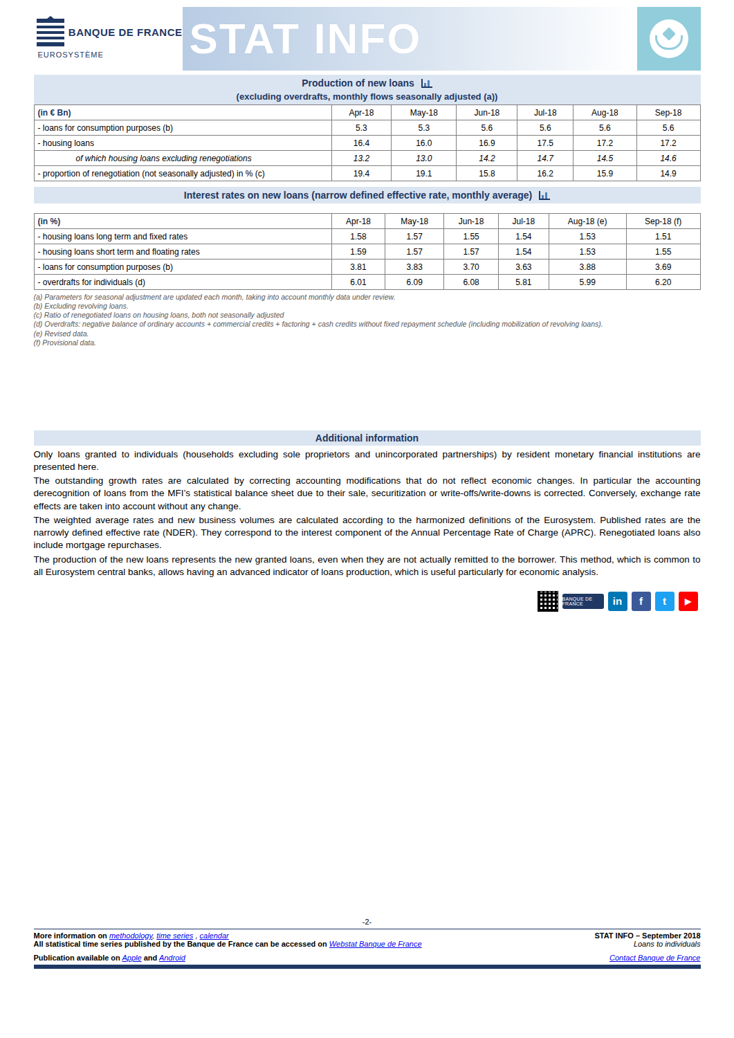BANQUE DE FRANCE
EUROSYSTÈME
STAT INFO
Production of new loans
(excluding overdrafts, monthly flows seasonally adjusted (a))
| (in € Bn) | Apr-18 | May-18 | Jun-18 | Jul-18 | Aug-18 | Sep-18 |
| --- | --- | --- | --- | --- | --- | --- |
| - loans for consumption purposes (b) | 5.3 | 5.3 | 5.6 | 5.6 | 5.6 | 5.6 |
| - housing loans | 16.4 | 16.0 | 16.9 | 17.5 | 17.2 | 17.2 |
| of which housing loans excluding renegotiations | 13.2 | 13.0 | 14.2 | 14.7 | 14.5 | 14.6 |
| - proportion of renegotiation (not seasonally adjusted) in % (c) | 19.4 | 19.1 | 15.8 | 16.2 | 15.9 | 14.9 |
Interest rates on new loans (narrow defined effective rate, monthly average)
| (in %) | Apr-18 | May-18 | Jun-18 | Jul-18 | Aug-18 (e) | Sep-18 (f) |
| --- | --- | --- | --- | --- | --- | --- |
| - housing loans long term and fixed rates | 1.58 | 1.57 | 1.55 | 1.54 | 1.53 | 1.51 |
| - housing loans short term and floating rates | 1.59 | 1.57 | 1.57 | 1.54 | 1.53 | 1.55 |
| - loans for consumption purposes (b) | 3.81 | 3.83 | 3.70 | 3.63 | 3.88 | 3.69 |
| - overdrafts for individuals (d) | 6.01 | 6.09 | 6.08 | 5.81 | 5.99 | 6.20 |
(a) Parameters for seasonal adjustment are updated each month, taking into account monthly data under review.
(b) Excluding revolving loans.
(c) Ratio of renegotiated loans on housing loans, both not seasonally adjusted
(d) Overdrafts: negative balance of ordinary accounts + commercial credits + factoring + cash credits without fixed repayment schedule (including mobilization of revolving loans).
(e) Revised data.
(f) Provisional data.
Additional information
Only loans granted to individuals (households excluding sole proprietors and unincorporated partnerships) by resident monetary financial institutions are presented here.
The outstanding growth rates are calculated by correcting accounting modifications that do not reflect economic changes. In particular the accounting derecognition of loans from the MFI’s statistical balance sheet due to their sale, securitization or write-offs/write-downs is corrected. Conversely, exchange rate effects are taken into account without any change.
The weighted average rates and new business volumes are calculated according to the harmonized definitions of the Eurosystem. Published rates are the narrowly defined effective rate (NDER). They correspond to the interest component of the Annual Percentage Rate of Charge (APRC). Renegotiated loans also include mortgage repurchases.
The production of the new loans represents the new granted loans, even when they are not actually remitted to the borrower. This method, which is common to all Eurosystem central banks, allows having an advanced indicator of loans production, which is useful particularly for economic analysis.
BANQUE DE FRANCE
in
f
t
▶
-2-
More information on methodology, time series , calendar
All statistical time series published by the Banque de France can be accessed on Webstat Banque de France
STAT INFO – September 2018
Loans to individuals
Publication available on Apple and Android
Contact Banque de France